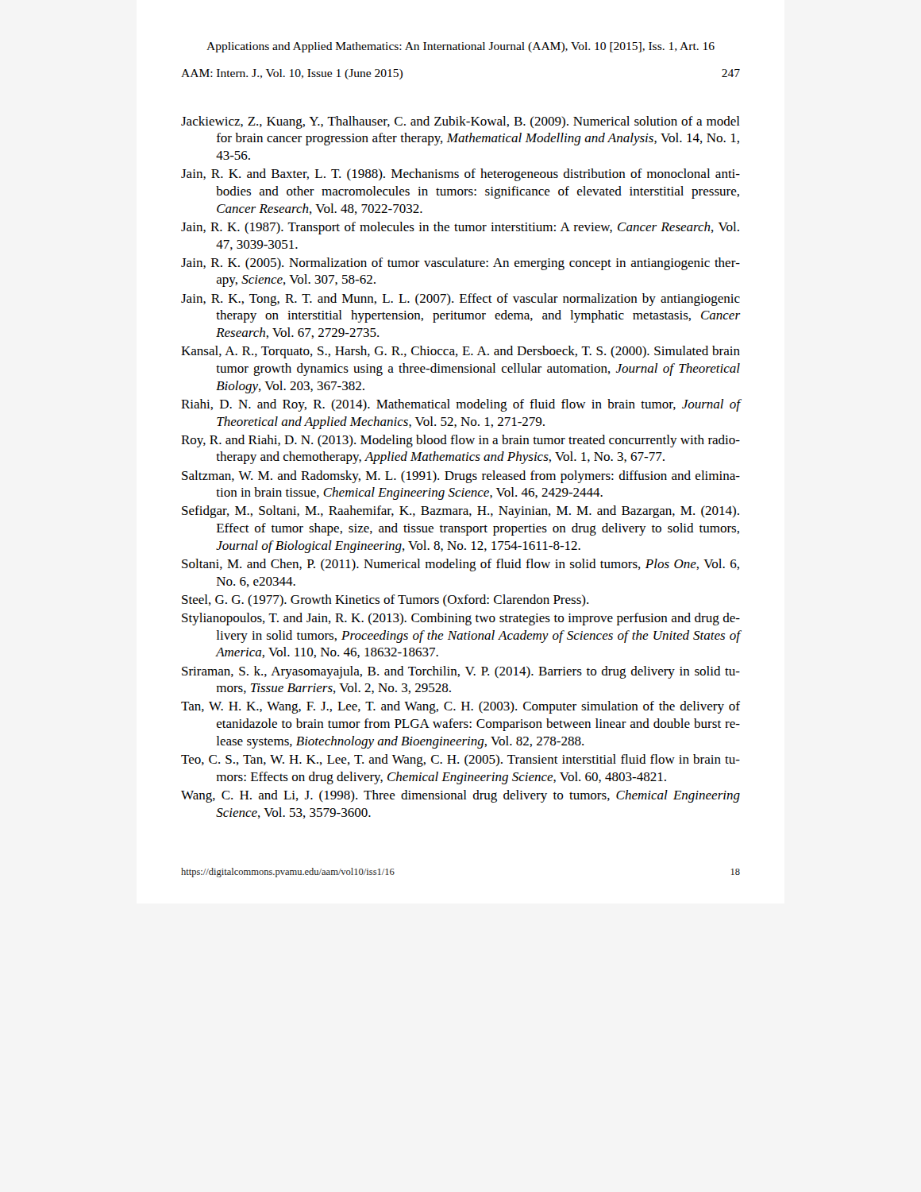Applications and Applied Mathematics: An International Journal (AAM), Vol. 10 [2015], Iss. 1, Art. 16
AAM: Intern. J., Vol. 10, Issue 1 (June 2015) 247
Jackiewicz, Z., Kuang, Y., Thalhauser, C. and Zubik-Kowal, B. (2009). Numerical solution of a model for brain cancer progression after therapy, Mathematical Modelling and Analysis, Vol. 14, No. 1, 43-56.
Jain, R. K. and Baxter, L. T. (1988). Mechanisms of heterogeneous distribution of monoclonal anti-bodies and other macromolecules in tumors: significance of elevated interstitial pressure, Cancer Research, Vol. 48, 7022-7032.
Jain, R. K. (1987). Transport of molecules in the tumor interstitium: A review, Cancer Research, Vol. 47, 3039-3051.
Jain, R. K. (2005). Normalization of tumor vasculature: An emerging concept in antiangiogenic therapy, Science, Vol. 307, 58-62.
Jain, R. K., Tong, R. T. and Munn, L. L. (2007). Effect of vascular normalization by antiangiogenic therapy on interstitial hypertension, peritumor edema, and lymphatic metastasis, Cancer Research, Vol. 67, 2729-2735.
Kansal, A. R., Torquato, S., Harsh, G. R., Chiocca, E. A. and Dersboeck, T. S. (2000). Simulated brain tumor growth dynamics using a three-dimensional cellular automation, Journal of Theoretical Biology, Vol. 203, 367-382.
Riahi, D. N. and Roy, R. (2014). Mathematical modeling of fluid flow in brain tumor, Journal of Theoretical and Applied Mechanics, Vol. 52, No. 1, 271-279.
Roy, R. and Riahi, D. N. (2013). Modeling blood flow in a brain tumor treated concurrently with radiotherapy and chemotherapy, Applied Mathematics and Physics, Vol. 1, No. 3, 67-77.
Saltzman, W. M. and Radomsky, M. L. (1991). Drugs released from polymers: diffusion and elimination in brain tissue, Chemical Engineering Science, Vol. 46, 2429-2444.
Sefidgar, M., Soltani, M., Raahemifar, K., Bazmara, H., Nayinian, M. M. and Bazargan, M. (2014). Effect of tumor shape, size, and tissue transport properties on drug delivery to solid tumors, Journal of Biological Engineering, Vol. 8, No. 12, 1754-1611-8-12.
Soltani, M. and Chen, P. (2011). Numerical modeling of fluid flow in solid tumors, Plos One, Vol. 6, No. 6, e20344.
Steel, G. G. (1977). Growth Kinetics of Tumors (Oxford: Clarendon Press).
Stylianopoulos, T. and Jain, R. K. (2013). Combining two strategies to improve perfusion and drug delivery in solid tumors, Proceedings of the National Academy of Sciences of the United States of America, Vol. 110, No. 46, 18632-18637.
Sriraman, S. k., Aryasomayajula, B. and Torchilin, V. P. (2014). Barriers to drug delivery in solid tumors, Tissue Barriers, Vol. 2, No. 3, 29528.
Tan, W. H. K., Wang, F. J., Lee, T. and Wang, C. H. (2003). Computer simulation of the delivery of etanidazole to brain tumor from PLGA wafers: Comparison between linear and double burst release systems, Biotechnology and Bioengineering, Vol. 82, 278-288.
Teo, C. S., Tan, W. H. K., Lee, T. and Wang, C. H. (2005). Transient interstitial fluid flow in brain tumors: Effects on drug delivery, Chemical Engineering Science, Vol. 60, 4803-4821.
Wang, C. H. and Li, J. (1998). Three dimensional drug delivery to tumors, Chemical Engineering Science, Vol. 53, 3579-3600.
https://digitalcommons.pvamu.edu/aam/vol10/iss1/16 18